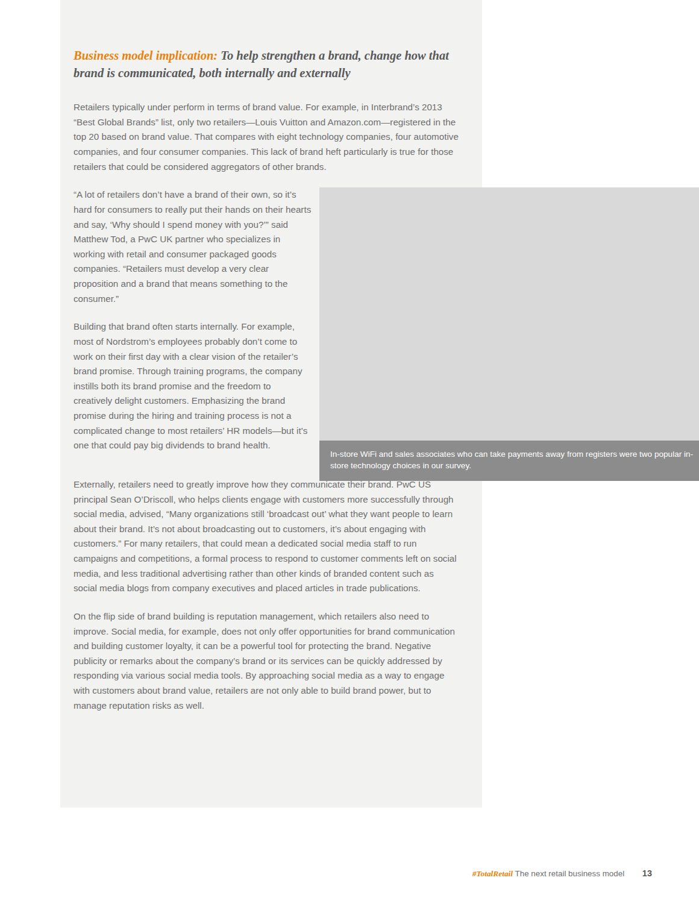Business model implication: To help strengthen a brand, change how that brand is communicated, both internally and externally
Retailers typically under perform in terms of brand value. For example, in Interbrand’s 2013 “Best Global Brands” list, only two retailers—Louis Vuitton and Amazon.com—registered in the top 20 based on brand value. That compares with eight technology companies, four automotive companies, and four consumer companies. This lack of brand heft particularly is true for those retailers that could be considered aggregators of other brands.
“A lot of retailers don’t have a brand of their own, so it’s hard for consumers to really put their hands on their hearts and say, ‘Why should I spend money with you?’” said Matthew Tod, a PwC UK partner who specializes in working with retail and consumer packaged goods companies. “Retailers must develop a very clear proposition and a brand that means something to the consumer.”
Building that brand often starts internally. For example, most of Nordstrom’s employees prob­ably don’t come to work on their first day with a clear vision of the retailer’s brand promise. Through training programs, the company instills both its brand promise and the freedom to creatively delight customers. Emphasizing the brand promise during the hiring and training process is not a complicated change to most retailers’ HR models—but it’s one that could pay big dividends to brand health.
In-store WiFi and sales associates who can take payments away from registers were two popular in-store technology choices in our survey.
Externally, retailers need to greatly improve how they communicate their brand. PwC US principal Sean O’Driscoll, who helps clients engage with customers more successfully through social media, advised, “Many organizations still ‘broadcast out’ what they want people to learn about their brand. It’s not about broadcasting out to customers, it’s about engaging with customers.” For many retailers, that could mean a dedicated social media staff to run campaigns and competitions, a formal process to respond to customer comments left on social media, and less traditional advertising rather than other kinds of branded content such as social media blogs from company executives and placed articles in trade publications.
On the flip side of brand building is reputation management, which retailers also need to improve. Social media, for example, does not only offer opportunities for brand communication and building customer loyalty, it can be a powerful tool for protecting the brand. Negative publicity or remarks about the company’s brand or its services can be quickly addressed by responding via various social media tools. By approaching social media as a way to engage with customers about brand value, retailers are not only able to build brand power, but to manage reputation risks as well.
#TotalRetail The next retail business model 13